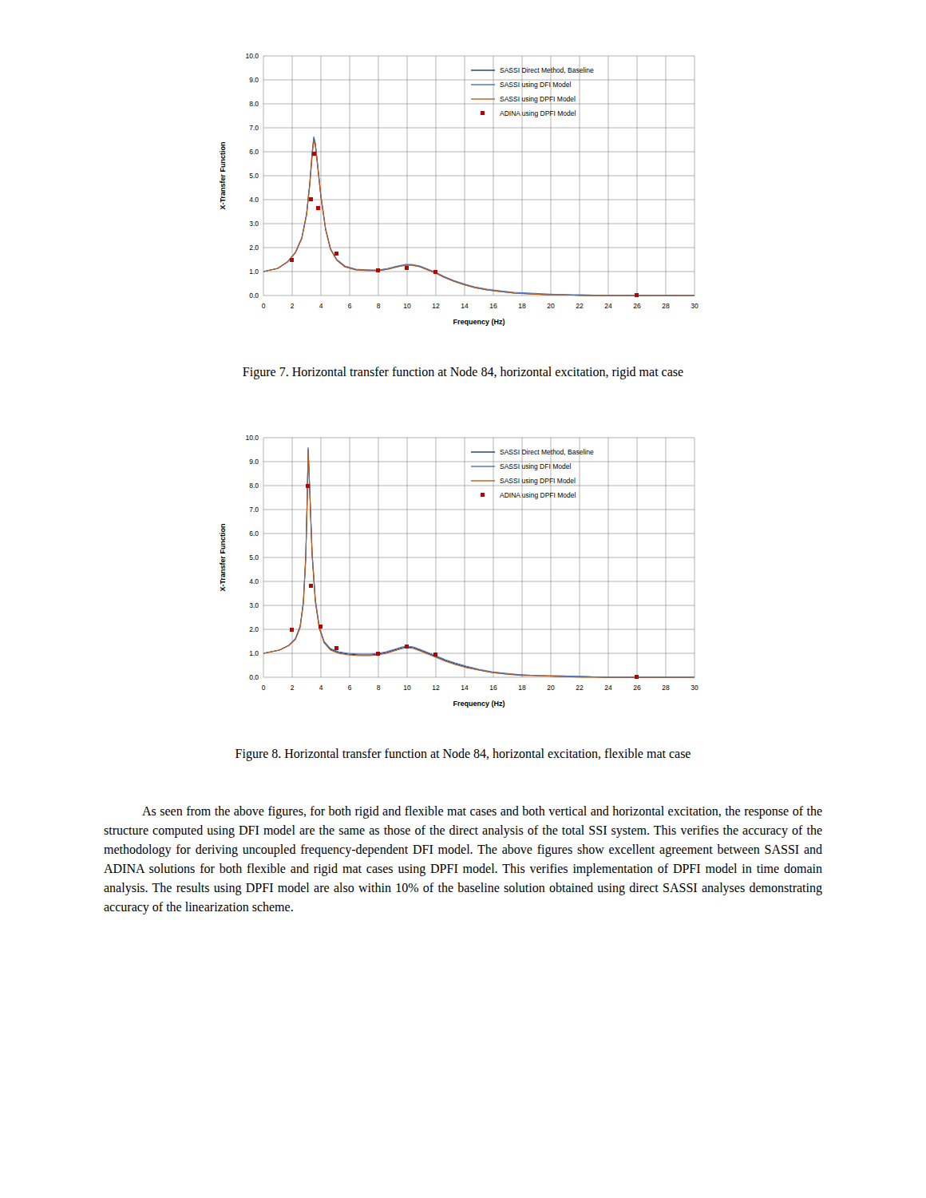10.0 9.0 8.0 7.0 6.0 5.0 4.0 3.0 2.0 1.0 0.0 0 2 4 6 8 10 12 14 16 18 20 22 24 26 28 30 Frequency (Hz) X-Transfer Function SASSI Direct Method, Baseline SASSI using DFI Model SASSI using DPFI Model ADINA using DPFI Model
Figure 7. Horizontal transfer function at Node 84, horizontal excitation, rigid mat case
10.0 9.0 8.0 7.0 6.0 5.0 4.0 3.0 2.0 1.0 0.0 0 2 4 6 8 10 12 14 16 18 20 22 24 26 28 30 Frequency (Hz) X-Transfer Function SASSI Direct Method, Baseline SASSI using DFI Model SASSI using DPFI Model ADINA using DPFI Model
Figure 8. Horizontal transfer function at Node 84, horizontal excitation, flexible mat case
As seen from the above figures, for both rigid and flexible mat cases and both vertical and horizontal excitation, the response of the structure computed using DFI model are the same as those of the direct analysis of the total SSI system. This verifies the accuracy of the methodology for deriving uncoupled frequency-dependent DFI model. The above figures show excellent agreement between SASSI and ADINA solutions for both flexible and rigid mat cases using DPFI model. This verifies implementation of DPFI model in time domain analysis. The results using DPFI model are also within 10% of the baseline solution obtained using direct SASSI analyses demonstrating accuracy of the linearization scheme.